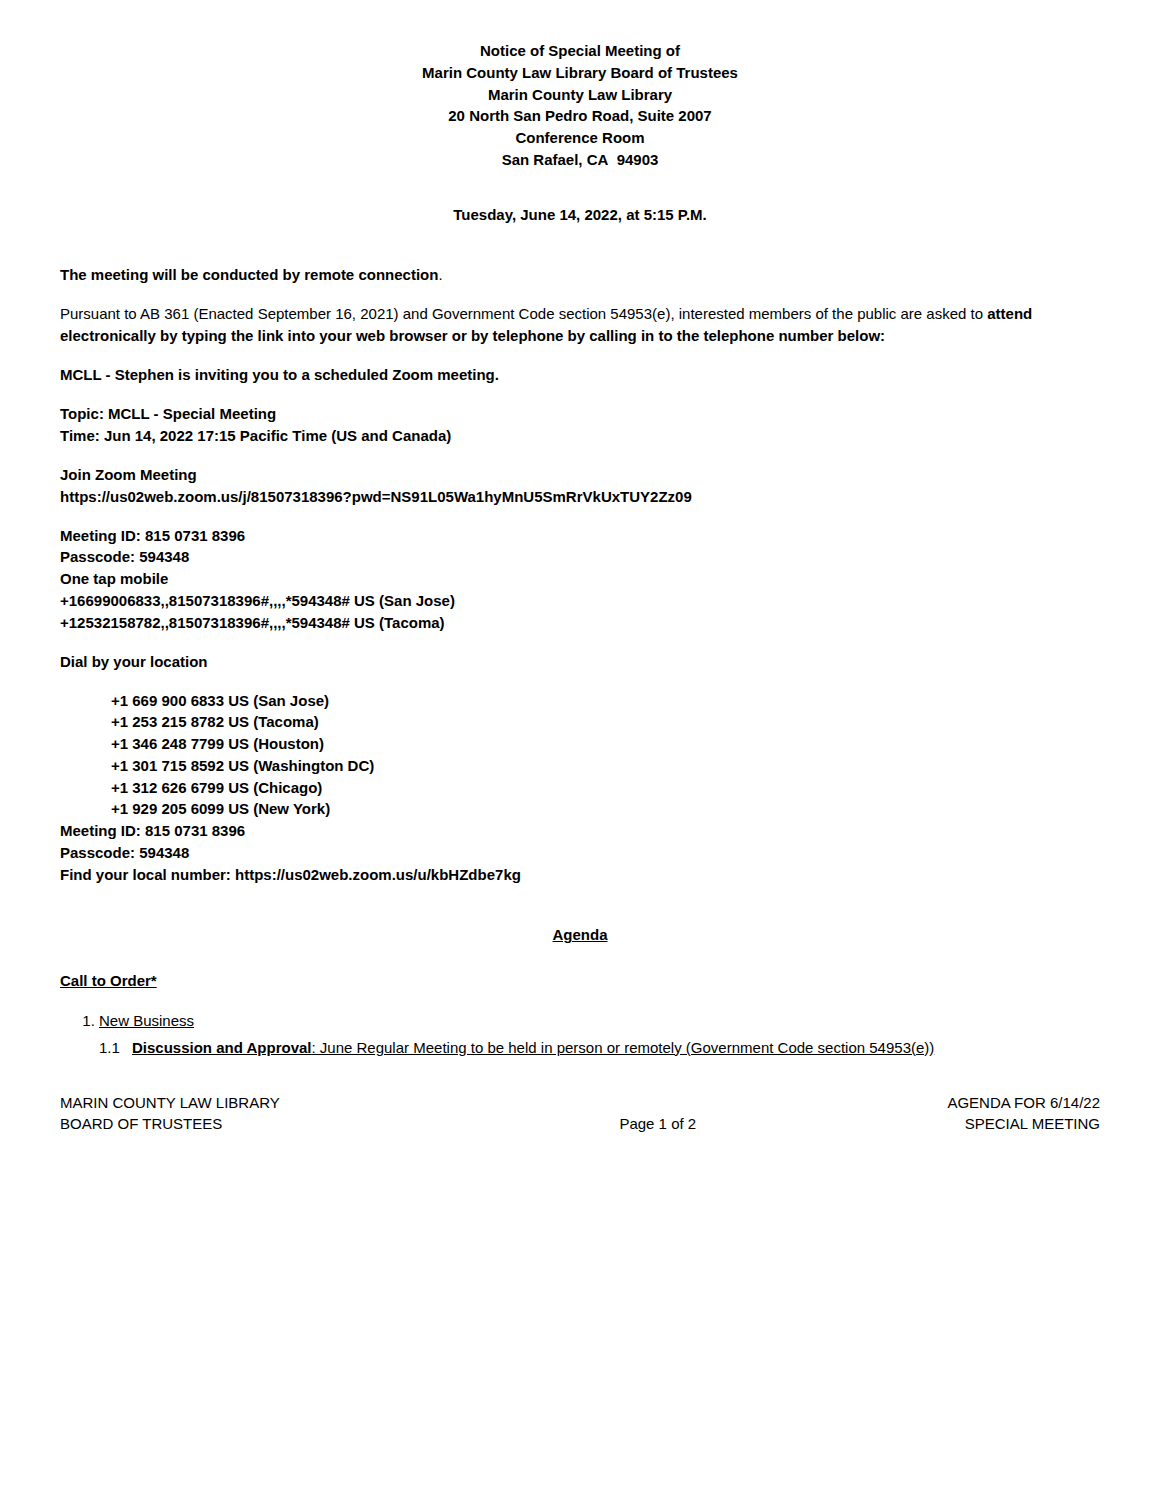Notice of Special Meeting of
Marin County Law Library Board of Trustees
Marin County Law Library
20 North San Pedro Road, Suite 2007
Conference Room
San Rafael, CA 94903
Tuesday, June 14, 2022, at 5:15 P.M.
The meeting will be conducted by remote connection.
Pursuant to AB 361 (Enacted September 16, 2021) and Government Code section 54953(e), interested members of the public are asked to attend electronically by typing the link into your web browser or by telephone by calling in to the telephone number below:
MCLL - Stephen is inviting you to a scheduled Zoom meeting.
Topic: MCLL - Special Meeting Time: Jun 14, 2022 17:15 Pacific Time (US and Canada)
Join Zoom Meeting https://us02web.zoom.us/j/81507318396?pwd=NS91L05Wa1hyMnU5SmRrVkUxTUY2Zz09
Meeting ID: 815 0731 8396 Passcode: 594348 One tap mobile +16699006833,,81507318396#,,,,*594348# US (San Jose) +12532158782,,81507318396#,,,,*594348# US (Tacoma)
Dial by your location
+1 669 900 6833 US (San Jose)
+1 253 215 8782 US (Tacoma)
+1 346 248 7799 US (Houston)
+1 301 715 8592 US (Washington DC)
+1 312 626 6799 US (Chicago)
+1 929 205 6099 US (New York)
Meeting ID: 815 0731 8396 Passcode: 594348 Find your local number: https://us02web.zoom.us/u/kbHZdbe7kg
Agenda
Call to Order*
New Business 1.1 Discussion and Approval: June Regular Meeting to be held in person or remotely (Government Code section 54953(e))
| MARIN COUNTY LAW LIBRARY | | AGENDA FOR 6/14/22 |
| BOARD OF TRUSTEES | Page 1 of 2 | SPECIAL MEETING |